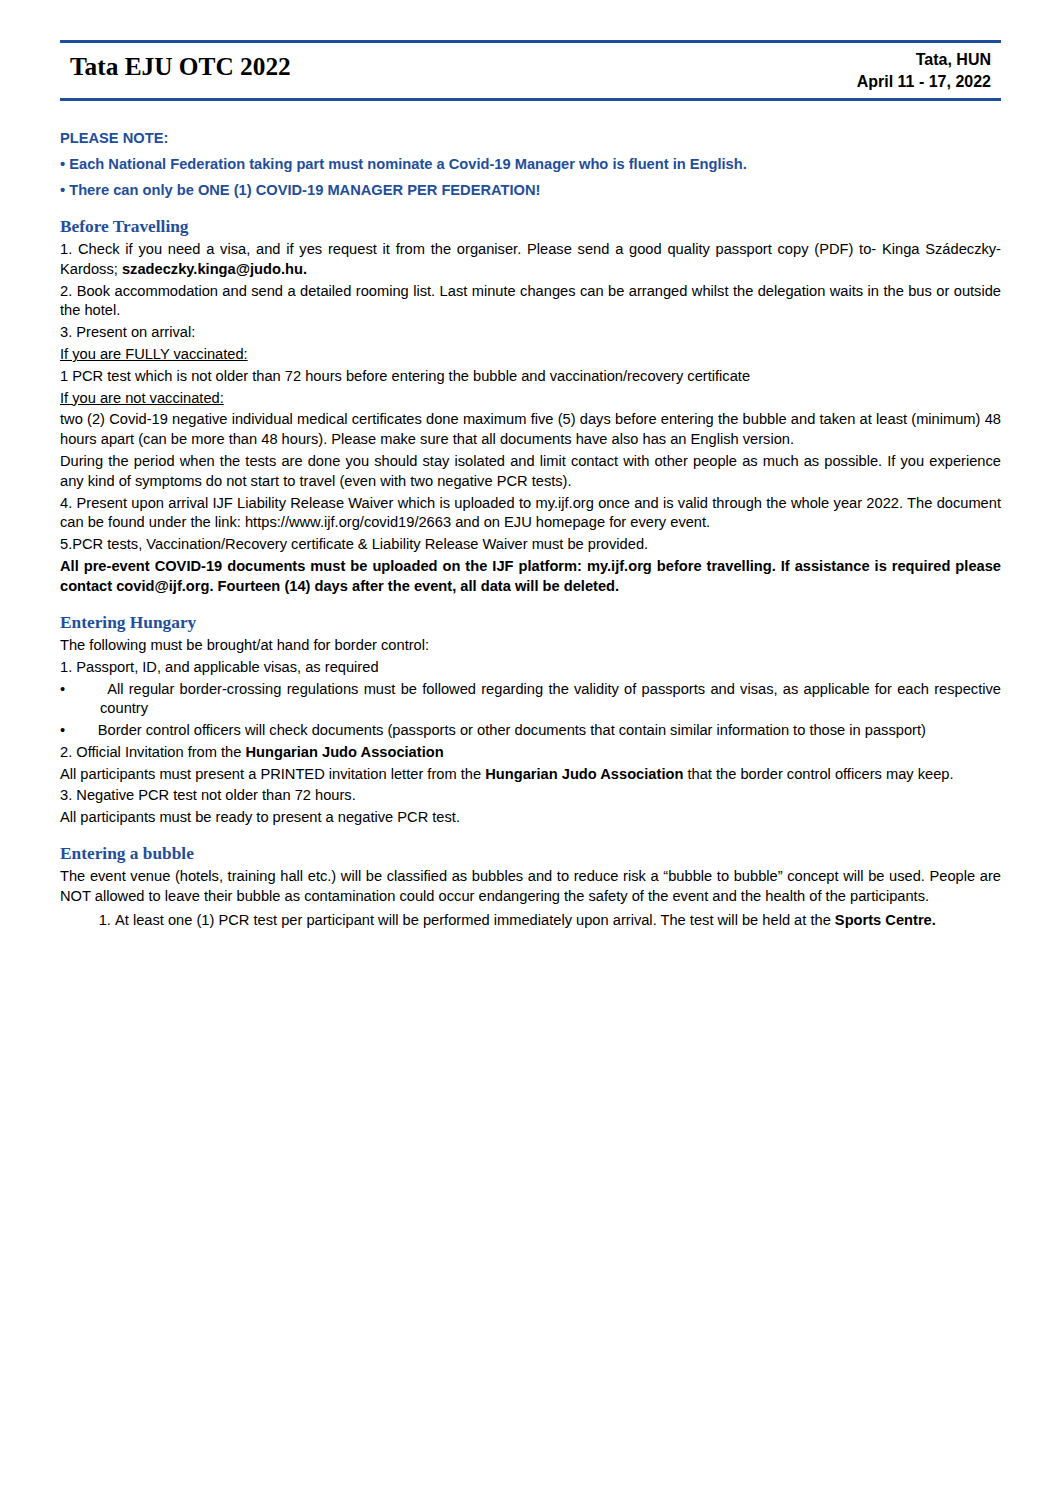Tata EJU OTC 2022
Tata, HUN April 11 - 17, 2022
PLEASE NOTE:
• Each National Federation taking part must nominate a Covid-19 Manager who is fluent in English.
• There can only be ONE (1) COVID-19 MANAGER PER FEDERATION!
Before Travelling
1. Check if you need a visa, and if yes request it from the organiser. Please send a good quality passport copy (PDF) to- Kinga Szádeczky-Kardoss; szadeczky.kinga@judo.hu.
2. Book accommodation and send a detailed rooming list. Last minute changes can be arranged whilst the delegation waits in the bus or outside the hotel.
3. Present on arrival:
If you are FULLY vaccinated:
1 PCR test which is not older than 72 hours before entering the bubble and vaccination/recovery certificate
If you are not vaccinated:
two (2) Covid-19 negative individual medical certificates done maximum five (5) days before entering the bubble and taken at least (minimum) 48 hours apart (can be more than 48 hours). Please make sure that all documents have also has an English version.
During the period when the tests are done you should stay isolated and limit contact with other people as much as possible. If you experience any kind of symptoms do not start to travel (even with two negative PCR tests).
4. Present upon arrival IJF Liability Release Waiver which is uploaded to my.ijf.org once and is valid through the whole year 2022. The document can be found under the link: https://www.ijf.org/covid19/2663 and on EJU homepage for every event.
5.PCR tests, Vaccination/Recovery certificate & Liability Release Waiver must be provided.
All pre-event COVID-19 documents must be uploaded on the IJF platform: my.ijf.org before travelling. If assistance is required please contact covid@ijf.org. Fourteen (14) days after the event, all data will be deleted.
Entering Hungary
The following must be brought/at hand for border control:
1. Passport, ID, and applicable visas, as required
• All regular border-crossing regulations must be followed regarding the validity of passports and visas, as applicable for each respective country
• Border control officers will check documents (passports or other documents that contain similar information to those in passport)
2. Official Invitation from the Hungarian Judo Association
All participants must present a PRINTED invitation letter from the Hungarian Judo Association that the border control officers may keep.
3. Negative PCR test not older than 72 hours.
All participants must be ready to present a negative PCR test.
Entering a bubble
The event venue (hotels, training hall etc.) will be classified as bubbles and to reduce risk a “bubble to bubble” concept will be used. People are NOT allowed to leave their bubble as contamination could occur endangering the safety of the event and the health of the participants.
At least one (1) PCR test per participant will be performed immediately upon arrival. The test will be held at the Sports Centre.